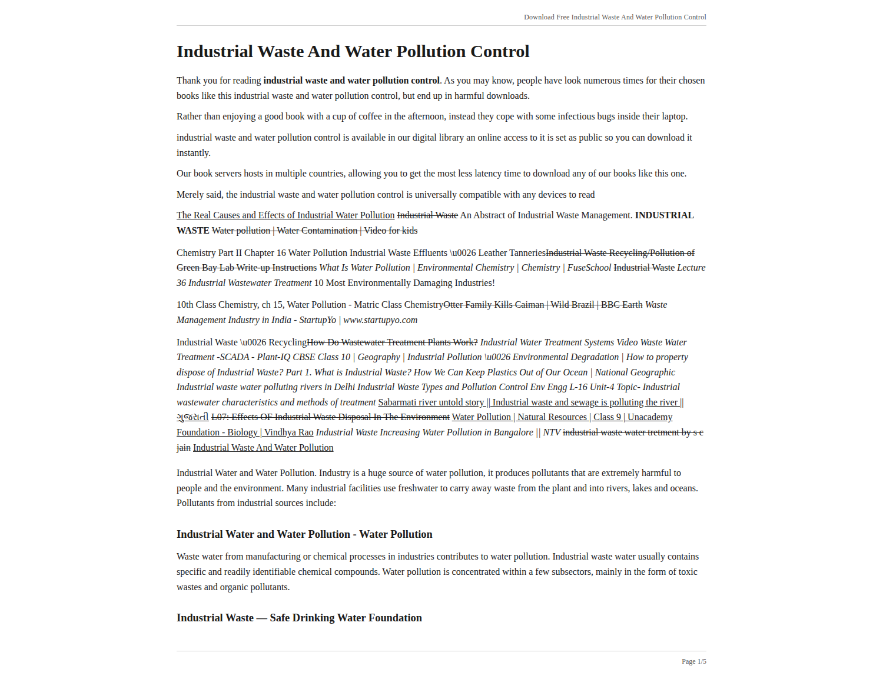Download Free Industrial Waste And Water Pollution Control
Industrial Waste And Water Pollution Control
Thank you for reading industrial waste and water pollution control. As you may know, people have look numerous times for their chosen books like this industrial waste and water pollution control, but end up in harmful downloads.
Rather than enjoying a good book with a cup of coffee in the afternoon, instead they cope with some infectious bugs inside their laptop.
industrial waste and water pollution control is available in our digital library an online access to it is set as public so you can download it instantly.
Our book servers hosts in multiple countries, allowing you to get the most less latency time to download any of our books like this one.
Merely said, the industrial waste and water pollution control is universally compatible with any devices to read
The Real Causes and Effects of Industrial Water Pollution Industrial Waste An Abstract of Industrial Waste Management. INDUSTRIAL WASTE Water pollution | Water Contamination | Video for kids
Chemistry Part II Chapter 16 Water Pollution Industrial Waste Effluents \u0026 Leather TanneriesIndustrial Waste Recycling/Pollution of Green Bay Lab Write-up Instructions What Is Water Pollution | Environmental Chemistry | Chemistry | FuseSchool Industrial Waste Lecture 36 Industrial Wastewater Treatment 10 Most Environmentally Damaging Industries!
10th Class Chemistry, ch 15, Water Pollution - Matric Class ChemistryOtter Family Kills Caiman | Wild Brazil | BBC Earth Waste Management Industry in India - StartupYo | www.startupyo.com
Industrial Waste \u0026 RecyclingHow Do Wastewater Treatment Plants Work? Industrial Water Treatment Systems Video Waste Water Treatment -SCADA - Plant-IQ CBSE Class 10 | Geography | Industrial Pollution \u0026 Environmental Degradation | How to property dispose of Industrial Waste? Part 1. What is Industrial Waste? How We Can Keep Plastics Out of Our Ocean | National Geographic Industrial waste water polluting rivers in Delhi Industrial Waste Types and Pollution Control Env Engg L-16 Unit-4 Topic- Industrial wastewater characteristics and methods of treatment Sabarmati river untold story || Industrial waste and sewage is polluting the river || ગુજરાતી L07: Effects OF Industrial Waste Disposal In The Environment Water Pollution | Natural Resources | Class 9 | Unacademy Foundation - Biology | Vindhya Rao Industrial Waste Increasing Water Pollution in Bangalore || NTV industrial waste water tretment by s c jain Industrial Waste And Water Pollution
Industrial Water and Water Pollution. Industry is a huge source of water pollution, it produces pollutants that are extremely harmful to people and the environment. Many industrial facilities use freshwater to carry away waste from the plant and into rivers, lakes and oceans. Pollutants from industrial sources include:
Industrial Water and Water Pollution - Water Pollution
Waste water from manufacturing or chemical processes in industries contributes to water pollution. Industrial waste water usually contains specific and readily identifiable chemical compounds. Water pollution is concentrated within a few subsectors, mainly in the form of toxic wastes and organic pollutants.
Industrial Waste — Safe Drinking Water Foundation
Page 1/5